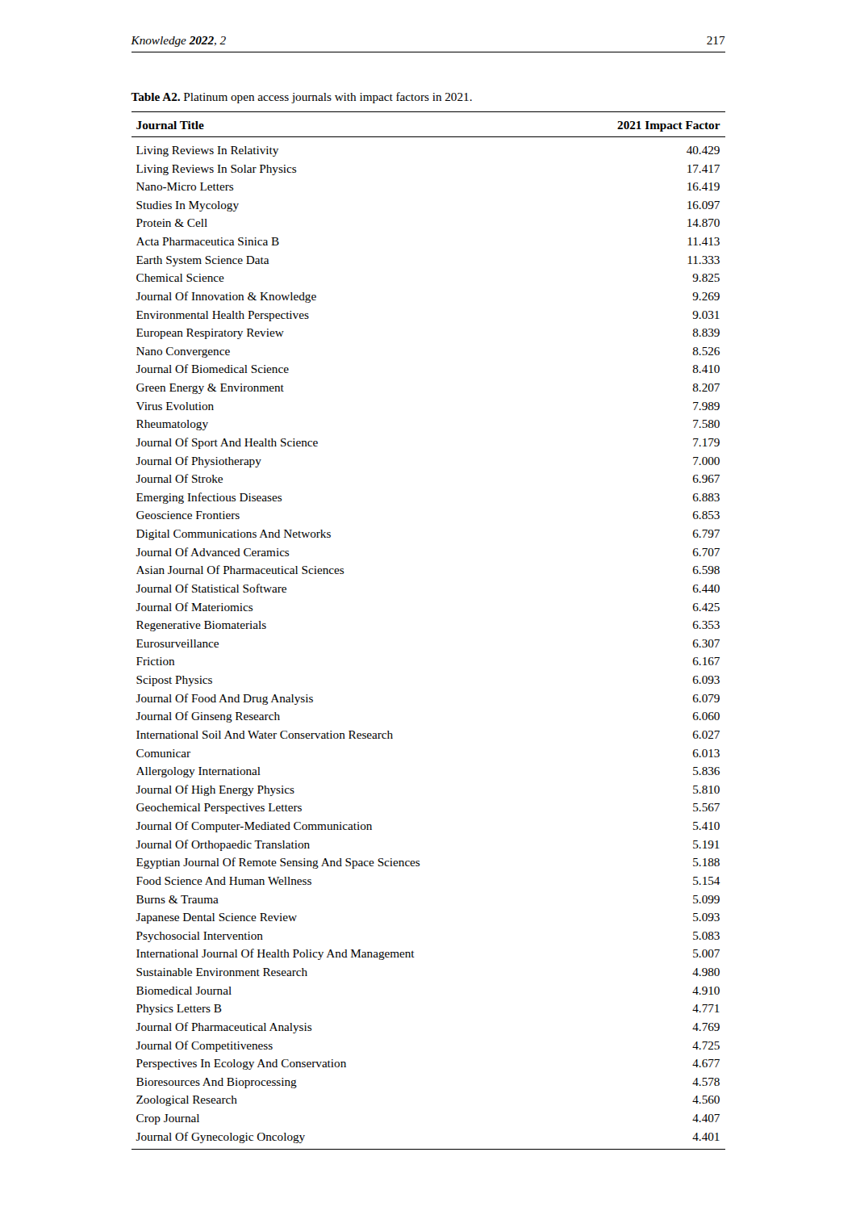Knowledge 2022, 2 217
Table A2. Platinum open access journals with impact factors in 2021.
| Journal Title | 2021 Impact Factor |
| --- | --- |
| Living Reviews In Relativity | 40.429 |
| Living Reviews In Solar Physics | 17.417 |
| Nano-Micro Letters | 16.419 |
| Studies In Mycology | 16.097 |
| Protein & Cell | 14.870 |
| Acta Pharmaceutica Sinica B | 11.413 |
| Earth System Science Data | 11.333 |
| Chemical Science | 9.825 |
| Journal Of Innovation & Knowledge | 9.269 |
| Environmental Health Perspectives | 9.031 |
| European Respiratory Review | 8.839 |
| Nano Convergence | 8.526 |
| Journal Of Biomedical Science | 8.410 |
| Green Energy & Environment | 8.207 |
| Virus Evolution | 7.989 |
| Rheumatology | 7.580 |
| Journal Of Sport And Health Science | 7.179 |
| Journal Of Physiotherapy | 7.000 |
| Journal Of Stroke | 6.967 |
| Emerging Infectious Diseases | 6.883 |
| Geoscience Frontiers | 6.853 |
| Digital Communications And Networks | 6.797 |
| Journal Of Advanced Ceramics | 6.707 |
| Asian Journal Of Pharmaceutical Sciences | 6.598 |
| Journal Of Statistical Software | 6.440 |
| Journal Of Materiomics | 6.425 |
| Regenerative Biomaterials | 6.353 |
| Eurosurveillance | 6.307 |
| Friction | 6.167 |
| Scipost Physics | 6.093 |
| Journal Of Food And Drug Analysis | 6.079 |
| Journal Of Ginseng Research | 6.060 |
| International Soil And Water Conservation Research | 6.027 |
| Comunicar | 6.013 |
| Allergology International | 5.836 |
| Journal Of High Energy Physics | 5.810 |
| Geochemical Perspectives Letters | 5.567 |
| Journal Of Computer-Mediated Communication | 5.410 |
| Journal Of Orthopaedic Translation | 5.191 |
| Egyptian Journal Of Remote Sensing And Space Sciences | 5.188 |
| Food Science And Human Wellness | 5.154 |
| Burns & Trauma | 5.099 |
| Japanese Dental Science Review | 5.093 |
| Psychosocial Intervention | 5.083 |
| International Journal Of Health Policy And Management | 5.007 |
| Sustainable Environment Research | 4.980 |
| Biomedical Journal | 4.910 |
| Physics Letters B | 4.771 |
| Journal Of Pharmaceutical Analysis | 4.769 |
| Journal Of Competitiveness | 4.725 |
| Perspectives In Ecology And Conservation | 4.677 |
| Bioresources And Bioprocessing | 4.578 |
| Zoological Research | 4.560 |
| Crop Journal | 4.407 |
| Journal Of Gynecologic Oncology | 4.401 |